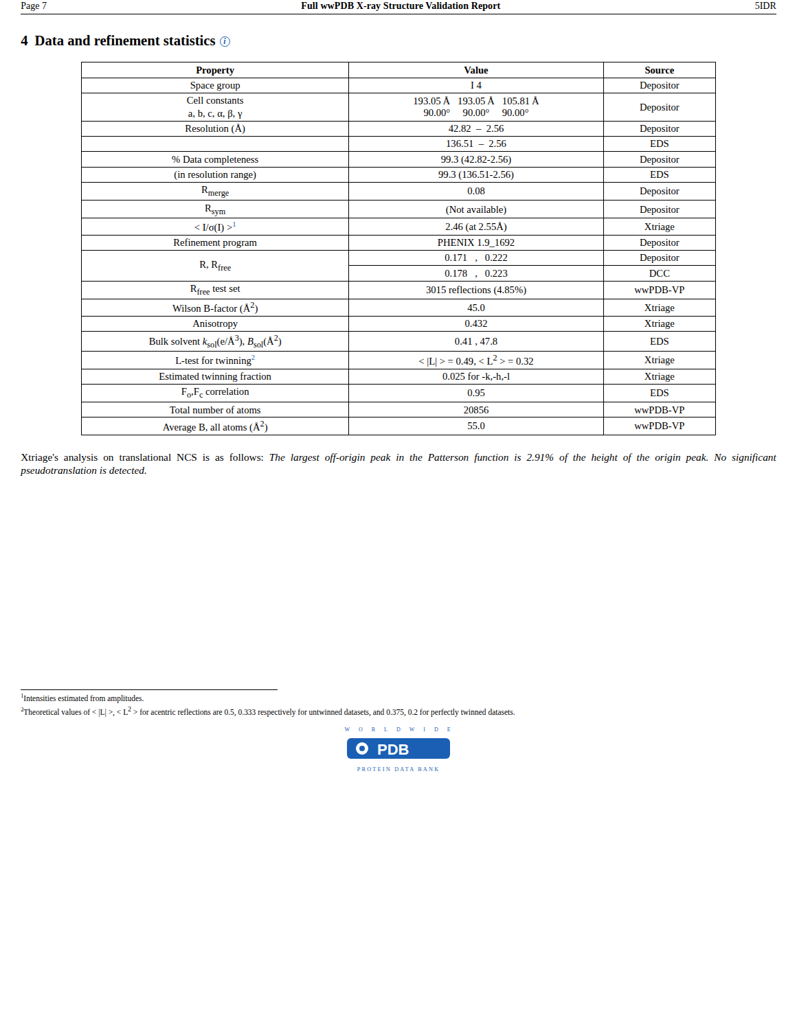Page 7
Full wwPDB X-ray Structure Validation Report
5IDR
4 Data and refinement statisticsi
| Property | Value | Source |
| --- | --- | --- |
| Space group | I 4 | Depositor |
| Cell constants a, b, c, α, β, γ | 193.05 Å 193.05 Å 105.81 Å 90.00° 90.00° 90.00° | Depositor |
| Resolution (Å) | 42.82 – 2.56 | Depositor |
| | 136.51 – 2.56 | EDS |
| % Data completeness | 99.3 (42.82-2.56) | Depositor |
| (in resolution range) | 99.3 (136.51-2.56) | EDS |
| R merge | 0.08 | Depositor |
| R sym | (Not available) | Depositor |
| < I/σ(I) > 1 | 2.46 (at 2.55Å) | Xtriage |
| Refinement program | PHENIX 1.9_1692 | Depositor |
| R, R free | 0.171 , 0.222 | Depositor |
| 0.178 , 0.223 | DCC |
| R free test set | 3015 reflections (4.85%) | wwPDB-VP |
| Wilson B-factor (Å 2 ) | 45.0 | Xtriage |
| Anisotropy | 0.432 | Xtriage |
| Bulk solvent k sol (e/Å 3 ), B sol (Å 2 ) | 0.41 , 47.8 | EDS |
| L-test for twinning 2 | < /L/ > = 0.49, < L 2 > = 0.32 | Xtriage |
| Estimated twinning fraction | 0.025 for -k,-h,-l | Xtriage |
| F o ,F c correlation | 0.95 | EDS |
| Total number of atoms | 20856 | wwPDB-VP |
| Average B, all atoms (Å 2 ) | 55.0 | wwPDB-VP |
Xtriage's analysis on translational NCS is as follows: The largest off-origin peak in the Patterson function is 2.91% of the height of the origin peak. No significant pseudotranslation is detected.
1Intensities estimated from amplitudes.
2Theoretical values of < |L| >, < L2 > for acentric reflections are 0.5, 0.333 respectively for untwinned datasets, and 0.375, 0.2 for perfectly twinned datasets.
W O R L D W I D E
PDB
PROTEIN DATA BANK